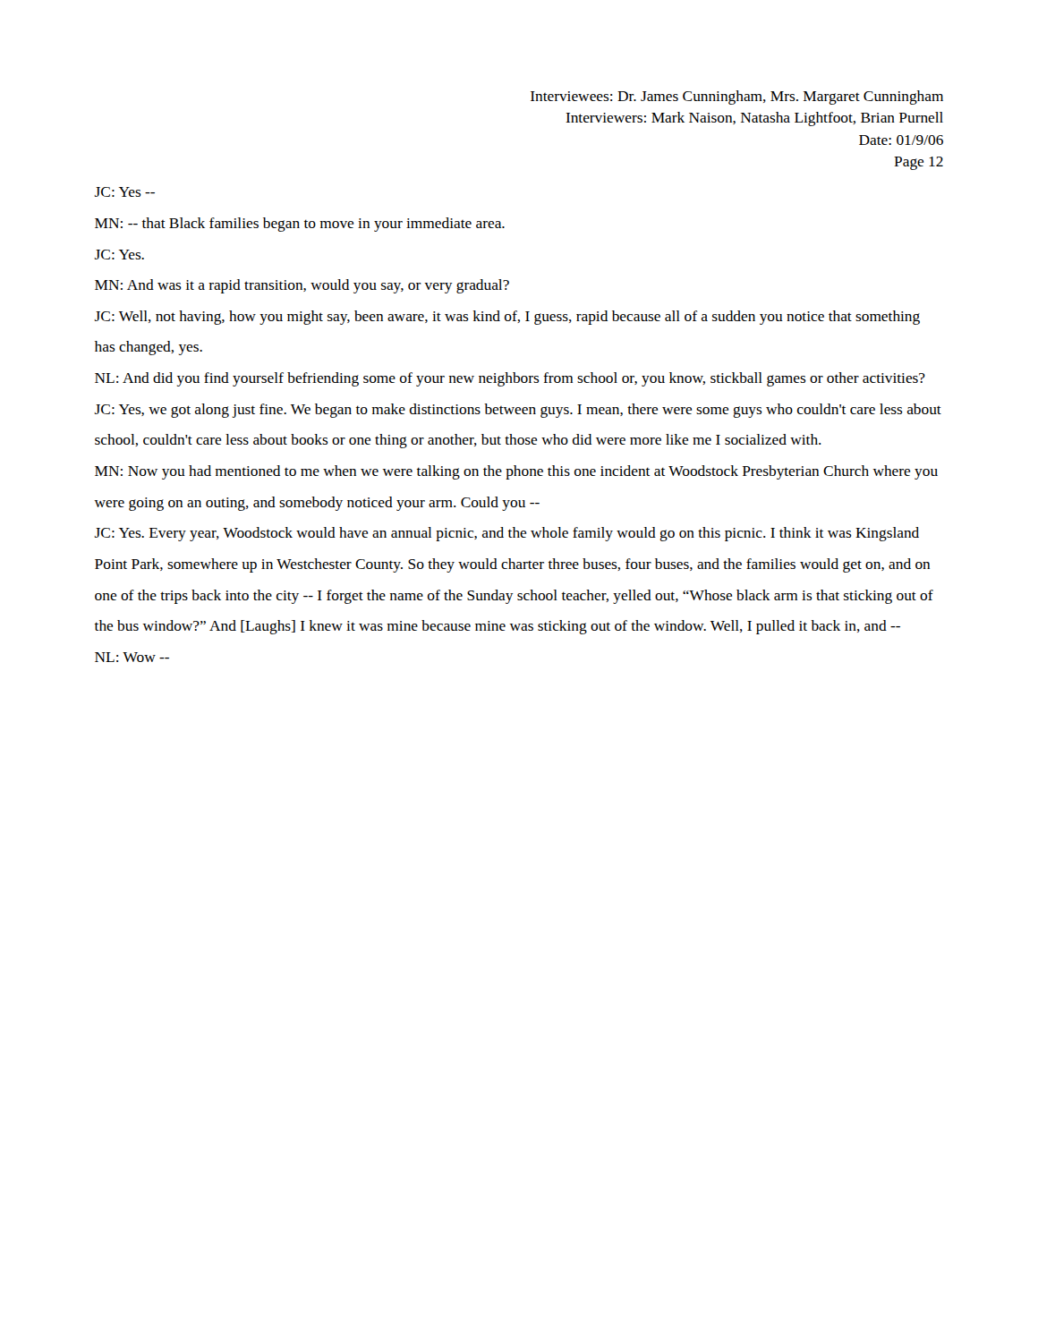Interviewees: Dr. James Cunningham, Mrs. Margaret Cunningham
Interviewers: Mark Naison, Natasha Lightfoot, Brian Purnell
Date: 01/9/06
Page 12
JC: Yes --
MN: -- that Black families began to move in your immediate area.
JC: Yes.
MN: And was it a rapid transition, would you say, or very gradual?
JC: Well, not having, how you might say, been aware, it was kind of, I guess, rapid because all of a sudden you notice that something has changed, yes.
NL: And did you find yourself befriending some of your new neighbors from school or, you know, stickball games or other activities?
JC: Yes, we got along just fine. We began to make distinctions between guys. I mean, there were some guys who couldn't care less about school, couldn't care less about books or one thing or another, but those who did were more like me I socialized with.
MN: Now you had mentioned to me when we were talking on the phone this one incident at Woodstock Presbyterian Church where you were going on an outing, and somebody noticed your arm. Could you --
JC: Yes. Every year, Woodstock would have an annual picnic, and the whole family would go on this picnic. I think it was Kingsland Point Park, somewhere up in Westchester County. So they would charter three buses, four buses, and the families would get on, and on one of the trips back into the city -- I forget the name of the Sunday school teacher, yelled out, “Whose black arm is that sticking out of the bus window?” And [Laughs] I knew it was mine because mine was sticking out of the window. Well, I pulled it back in, and --
NL: Wow --